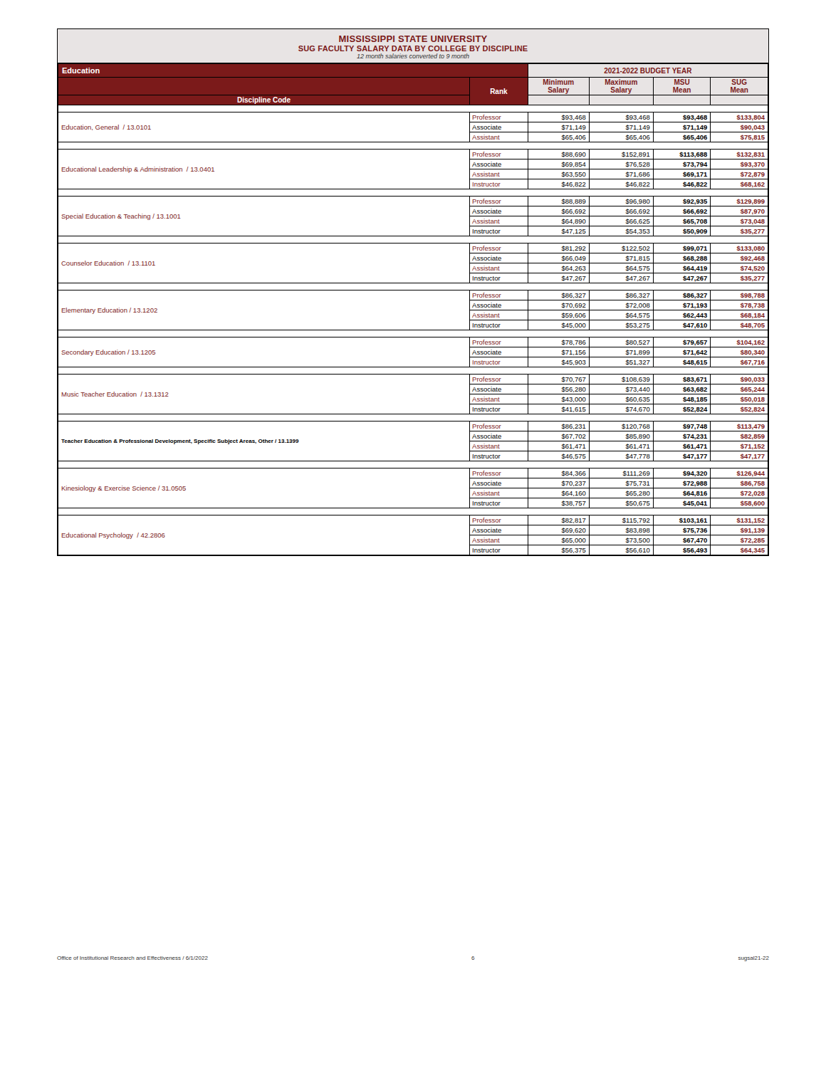MISSISSIPPI STATE UNIVERSITY
SUG FACULTY SALARY DATA BY COLLEGE BY DISCIPLINE
12 month salaries converted to 9 month
| Education | 2021-2022 BUDGET YEAR |
| | Rank | Minimum Salary | Maximum Salary | MSU Mean | SUG Mean |
| Discipline Code | | | | |
| Education, General / 13.0101 | Professor | $93,468 | $93,468 | $93,468 | $133,804 |
| Associate | $71,149 | $71,149 | $71,149 | $90,043 |
| Assistant | $65,406 | $65,406 | $65,406 | $75,815 |
| Educational Leadership & Administration / 13.0401 | Professor | $88,690 | $152,891 | $113,688 | $132,831 |
| Associate | $69,854 | $76,528 | $73,794 | $93,370 |
| Assistant | $63,550 | $71,686 | $69,171 | $72,879 |
| Instructor | $46,822 | $46,822 | $46,822 | $68,162 |
| Special Education & Teaching / 13.1001 | Professor | $88,889 | $96,980 | $92,935 | $129,899 |
| Associate | $66,692 | $66,692 | $66,692 | $87,970 |
| Assistant | $64,890 | $66,625 | $65,708 | $73,048 |
| Instructor | $47,125 | $54,353 | $50,909 | $35,277 |
| Counselor Education / 13.1101 | Professor | $81,292 | $122,502 | $99,071 | $133,080 |
| Associate | $66,049 | $71,815 | $68,288 | $92,468 |
| Assistant | $64,263 | $64,575 | $64,419 | $74,520 |
| Instructor | $47,267 | $47,267 | $47,267 | $35,277 |
| Elementary Education / 13.1202 | Professor | $86,327 | $86,327 | $86,327 | $98,788 |
| Associate | $70,692 | $72,008 | $71,193 | $78,738 |
| Assistant | $59,606 | $64,575 | $62,443 | $68,184 |
| Instructor | $45,000 | $53,275 | $47,610 | $48,705 |
| Secondary Education / 13.1205 | Professor | $78,786 | $80,527 | $79,657 | $104,162 |
| Associate | $71,156 | $71,899 | $71,642 | $80,340 |
| Instructor | $45,903 | $51,327 | $48,615 | $67,716 |
| Music Teacher Education / 13.1312 | Professor | $70,767 | $108,639 | $83,671 | $90,033 |
| Associate | $56,280 | $73,440 | $63,682 | $65,244 |
| Assistant | $43,000 | $60,635 | $48,185 | $50,018 |
| Instructor | $41,615 | $74,670 | $52,824 | $52,824 |
| Teacher Education & Professional Development, Specific Subject Areas, Other / 13.1399 | Professor | $86,231 | $120,768 | $97,748 | $113,479 |
| Associate | $67,702 | $85,890 | $74,231 | $82,859 |
| Assistant | $61,471 | $61,471 | $61,471 | $71,152 |
| Instructor | $46,575 | $47,778 | $47,177 | $47,177 |
| Kinesiology & Exercise Science / 31.0505 | Professor | $84,366 | $111,269 | $94,320 | $126,944 |
| Associate | $70,237 | $75,731 | $72,988 | $86,758 |
| Assistant | $64,160 | $65,280 | $64,816 | $72,028 |
| Instructor | $38,757 | $50,675 | $45,041 | $58,600 |
| Educational Psychology / 42.2806 | Professor | $82,817 | $115,792 | $103,161 | $131,152 |
| Associate | $69,620 | $83,898 | $75,736 | $91,139 |
| Assistant | $65,000 | $73,500 | $67,470 | $72,285 |
| Instructor | $56,375 | $56,610 | $56,493 | $64,345 |
Office of Institutional Research and Effectiveness / 6/1/2022 sugsal21-22
6